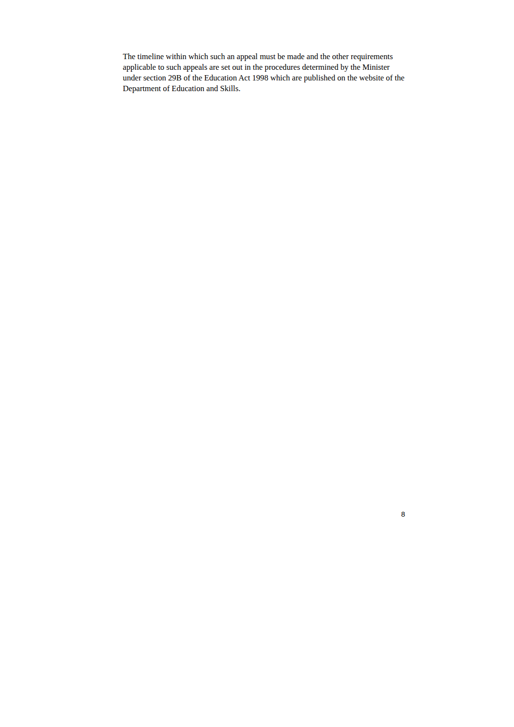The timeline within which such an appeal must be made and the other requirements applicable to such appeals are set out in the procedures determined by the Minister under section 29B of the Education Act 1998 which are published on the website of the Department of Education and Skills.
8